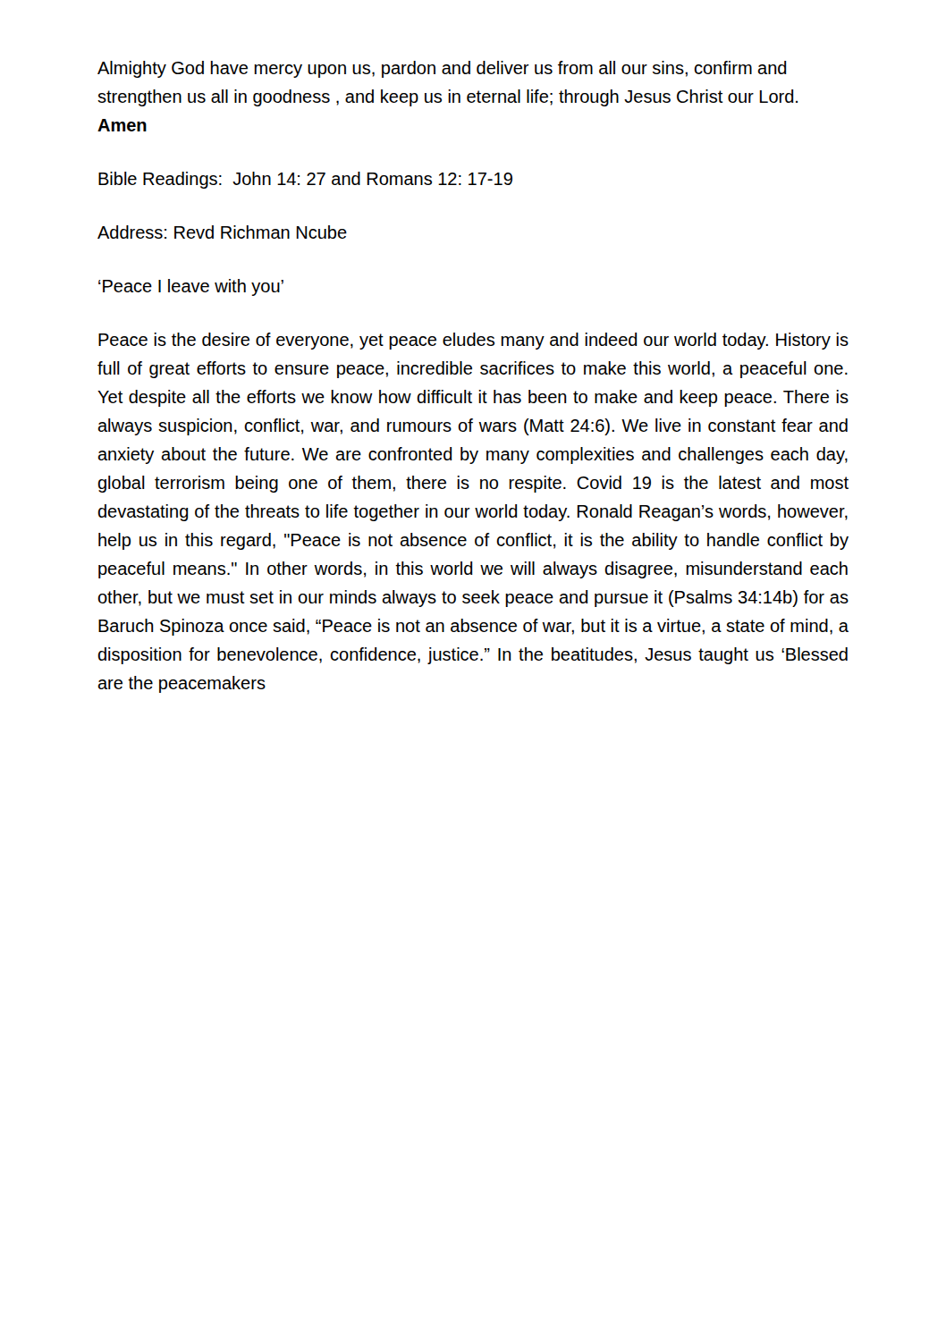Almighty God have mercy upon us, pardon and deliver us from all our sins, confirm and strengthen us all in goodness , and keep us in eternal life; through Jesus Christ our Lord. Amen
Bible Readings: John 14: 27 and Romans 12: 17-19
Address: Revd Richman Ncube
‘Peace I leave with you’
Peace is the desire of everyone, yet peace eludes many and indeed our world today. History is full of great efforts to ensure peace, incredible sacrifices to make this world, a peaceful one. Yet despite all the efforts we know how difficult it has been to make and keep peace. There is always suspicion, conflict, war, and rumours of wars (Matt 24:6). We live in constant fear and anxiety about the future. We are confronted by many complexities and challenges each day, global terrorism being one of them, there is no respite. Covid 19 is the latest and most devastating of the threats to life together in our world today. Ronald Reagan’s words, however, help us in this regard, "Peace is not absence of conflict, it is the ability to handle conflict by peaceful means." In other words, in this world we will always disagree, misunderstand each other, but we must set in our minds always to seek peace and pursue it (Psalms 34:14b) for as Baruch Spinoza once said, “Peace is not an absence of war, but it is a virtue, a state of mind, a disposition for benevolence, confidence, justice.” In the beatitudes, Jesus taught us ‘Blessed are the peacemakers